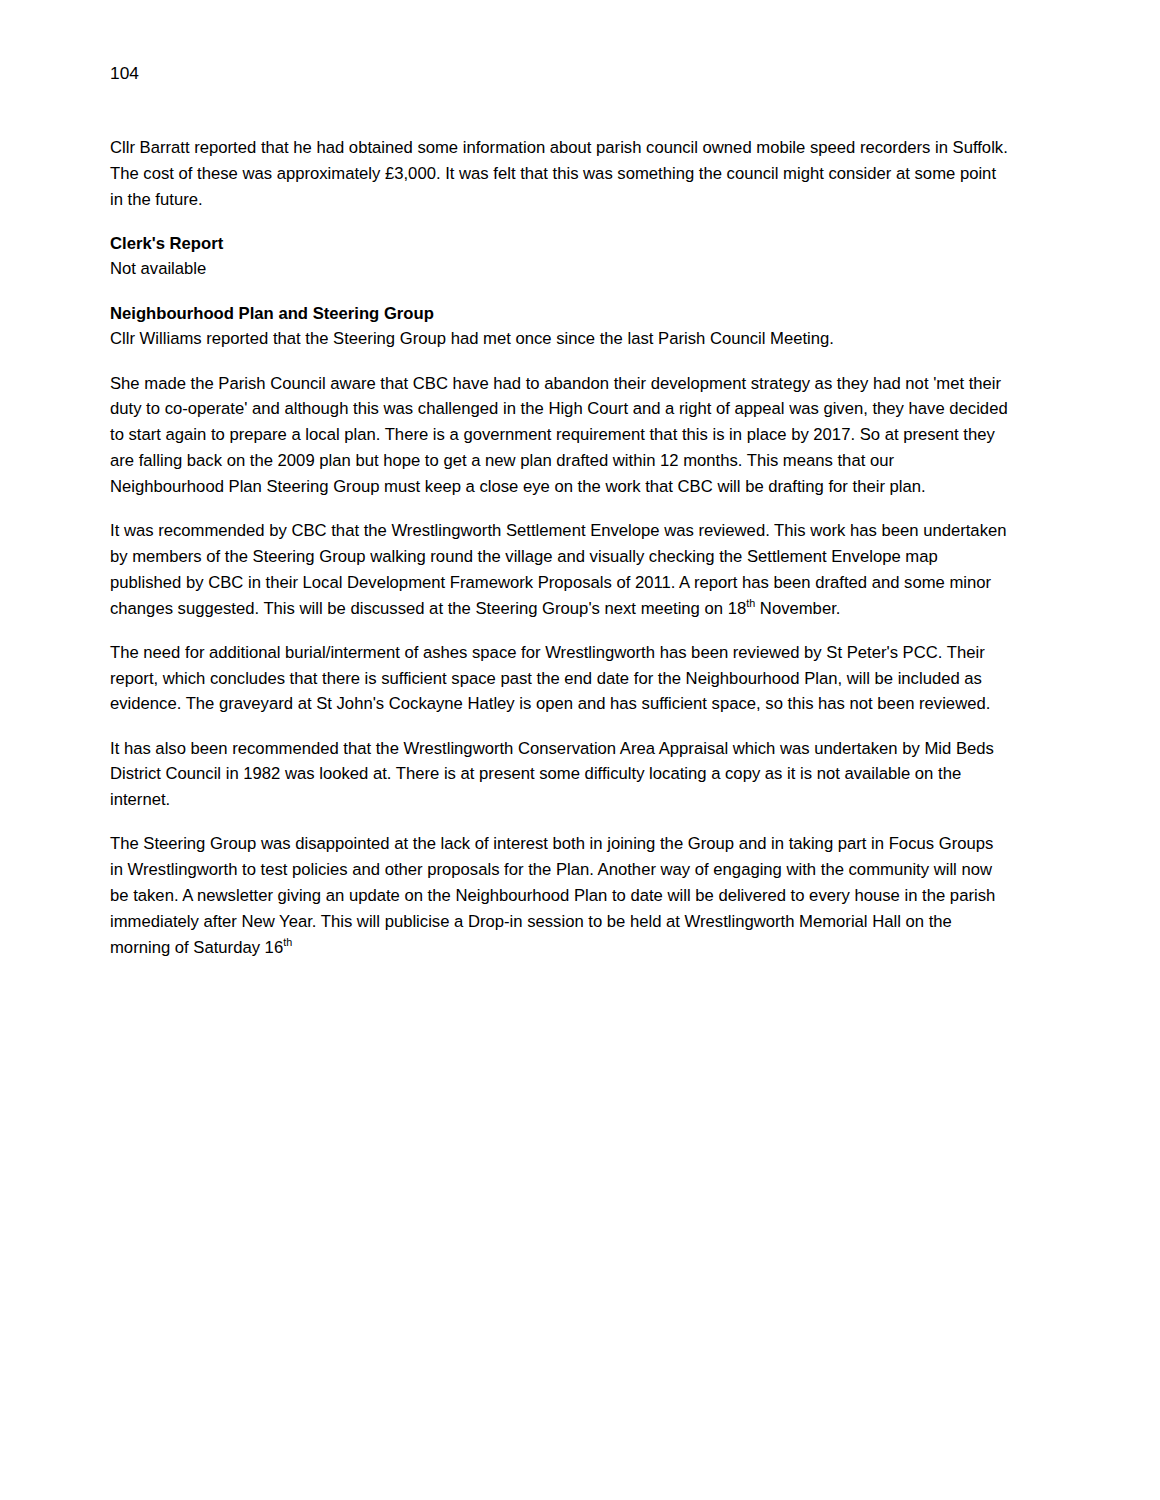104
Cllr Barratt reported that he had obtained some information about parish council owned mobile speed recorders in Suffolk. The cost of these was approximately £3,000. It was felt that this was something the council might consider at some point in the future.
Clerk's Report
Not available
Neighbourhood Plan and Steering Group
Cllr Williams reported that the Steering Group had met once since the last Parish Council Meeting.
She made the Parish Council aware that CBC have had to abandon their development strategy as they had not 'met their duty to co-operate' and although this was challenged in the High Court and a right of appeal was given, they have decided to start again to prepare a local plan. There is a government requirement that this is in place by 2017. So at present they are falling back on the 2009 plan but hope to get a new plan drafted within 12 months. This means that our Neighbourhood Plan Steering Group must keep a close eye on the work that CBC will be drafting for their plan.
It was recommended by CBC that the Wrestlingworth Settlement Envelope was reviewed. This work has been undertaken by members of the Steering Group walking round the village and visually checking the Settlement Envelope map published by CBC in their Local Development Framework Proposals of 2011. A report has been drafted and some minor changes suggested. This will be discussed at the Steering Group's next meeting on 18th November.
The need for additional burial/interment of ashes space for Wrestlingworth has been reviewed by St Peter's PCC. Their report, which concludes that there is sufficient space past the end date for the Neighbourhood Plan, will be included as evidence. The graveyard at St John's Cockayne Hatley is open and has sufficient space, so this has not been reviewed.
It has also been recommended that the Wrestlingworth Conservation Area Appraisal which was undertaken by Mid Beds District Council in 1982 was looked at. There is at present some difficulty locating a copy as it is not available on the internet.
The Steering Group was disappointed at the lack of interest both in joining the Group and in taking part in Focus Groups in Wrestlingworth to test policies and other proposals for the Plan. Another way of engaging with the community will now be taken. A newsletter giving an update on the Neighbourhood Plan to date will be delivered to every house in the parish immediately after New Year. This will publicise a Drop-in session to be held at Wrestlingworth Memorial Hall on the morning of Saturday 16th